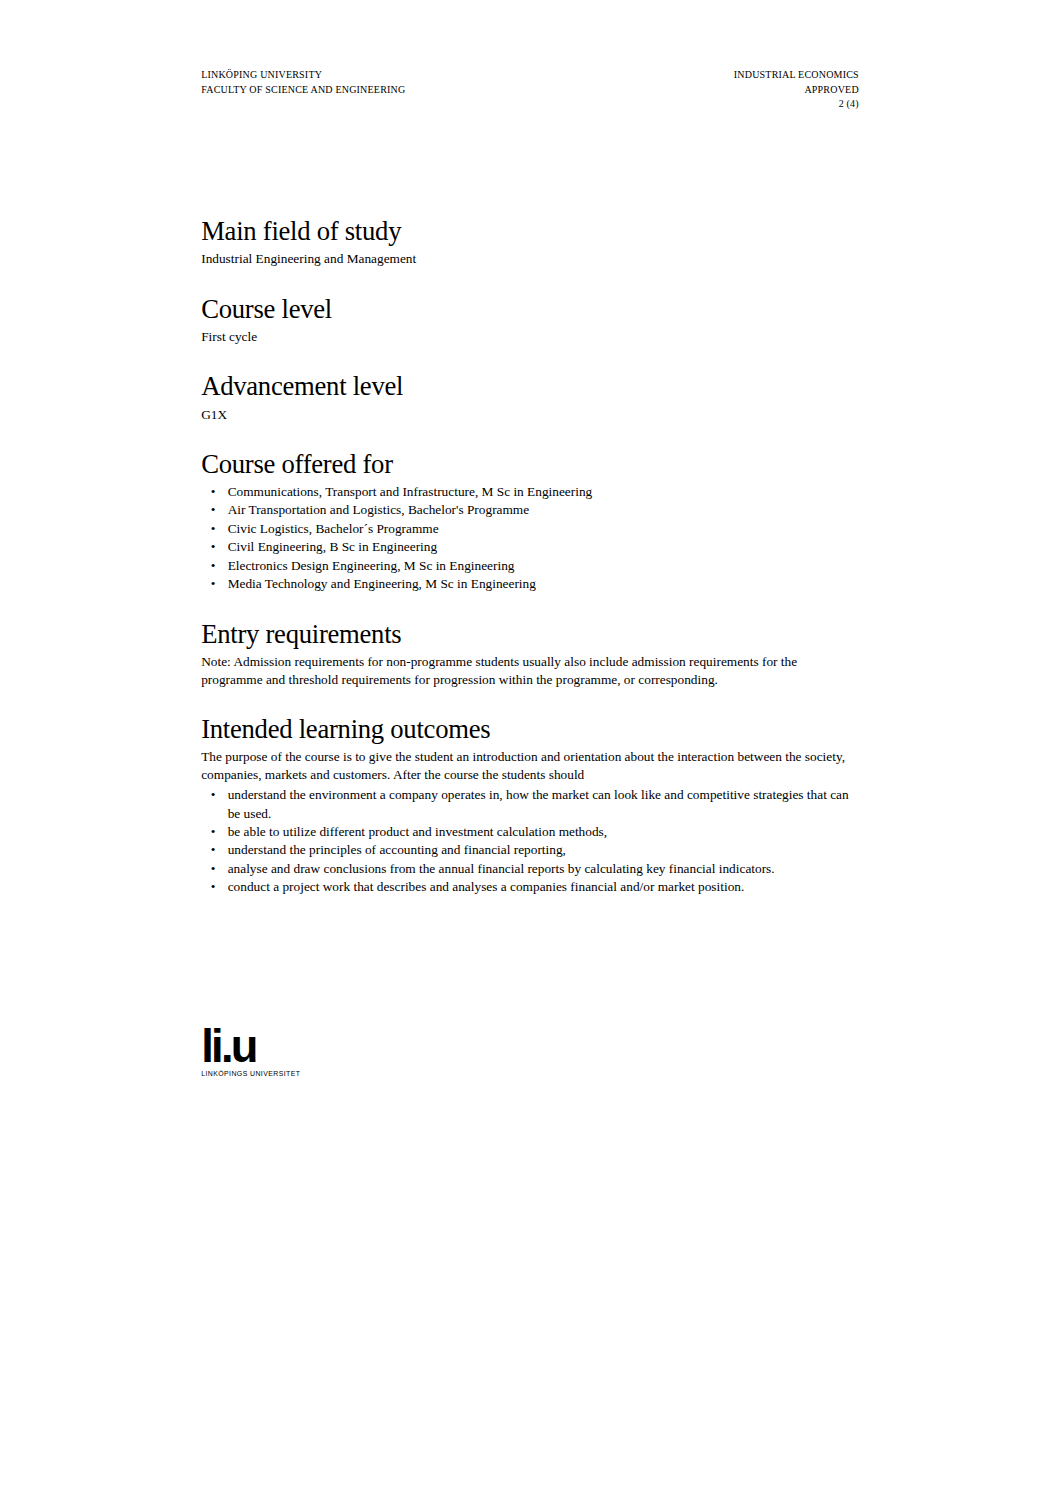LINKÖPING UNIVERSITY
FACULTY OF SCIENCE AND ENGINEERING
INDUSTRIAL ECONOMICS
APPROVED
2 (4)
Main field of study
Industrial Engineering and Management
Course level
First cycle
Advancement level
G1X
Course offered for
Communications, Transport and Infrastructure, M Sc in Engineering
Air Transportation and Logistics, Bachelor's Programme
Civic Logistics, Bachelor´s Programme
Civil Engineering, B Sc in Engineering
Electronics Design Engineering, M Sc in Engineering
Media Technology and Engineering, M Sc in Engineering
Entry requirements
Note: Admission requirements for non-programme students usually also include admission requirements for the programme and threshold requirements for progression within the programme, or corresponding.
Intended learning outcomes
The purpose of the course is to give the student an introduction and orientation about the interaction between the society, companies, markets and customers. After the course the students should
understand the environment a company operates in, how the market can look like and competitive strategies that can be used.
be able to utilize different product and investment calculation methods,
understand the principles of accounting and financial reporting,
analyse and draw conclusions from the annual financial reports by calculating key financial indicators.
conduct a project work that describes and analyses a companies financial and/or market position.
li.u
LINKÖPINGS UNIVERSITET